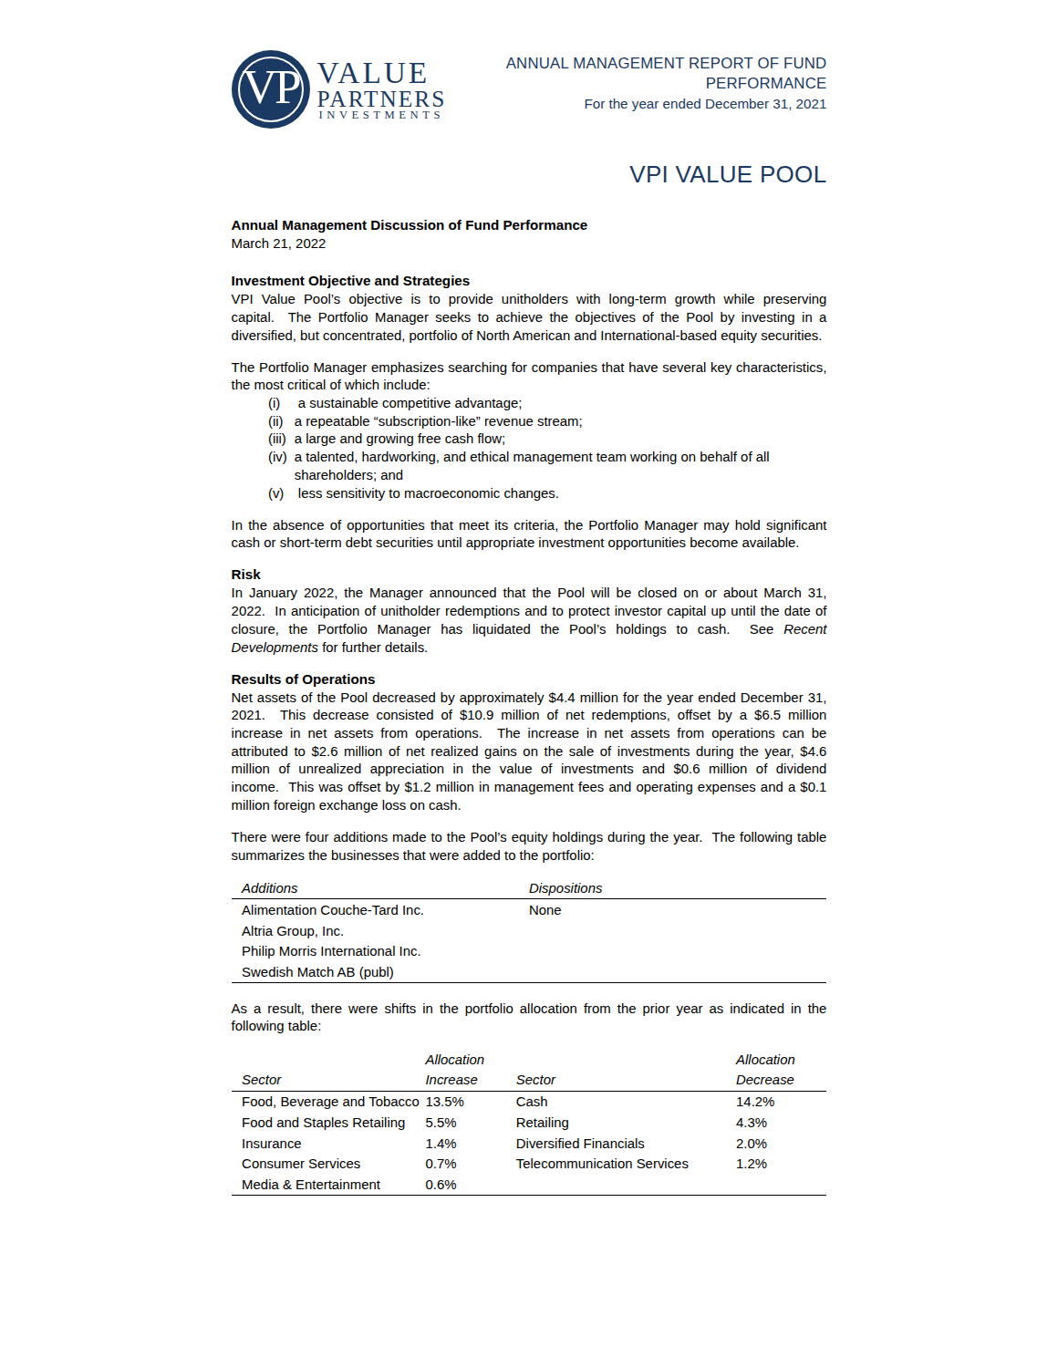VP
VALUE
PARTNERS
INVESTMENTS
ANNUAL MANAGEMENT REPORT OF FUND PERFORMANCE
For the year ended December 31, 2021
VPI VALUE POOL
Annual Management Discussion of Fund Performance
March 21, 2022
Investment Objective and Strategies
VPI Value Pool’s objective is to provide unitholders with long-term growth while preserving capital. The Portfolio Manager seeks to achieve the objectives of the Pool by investing in a diversified, but concentrated, portfolio of North American and International-based equity securities.
The Portfolio Manager emphasizes searching for companies that have several key characteristics, the most critical of which include:
(i) a sustainable competitive advantage;
(ii) a repeatable “subscription-like” revenue stream;
(iii) a large and growing free cash flow;
(iv) a talented, hardworking, and ethical management team working on behalf of all shareholders; and
(v) less sensitivity to macroeconomic changes.
In the absence of opportunities that meet its criteria, the Portfolio Manager may hold significant cash or short-term debt securities until appropriate investment opportunities become available.
Risk
In January 2022, the Manager announced that the Pool will be closed on or about March 31, 2022. In anticipation of unitholder redemptions and to protect investor capital up until the date of closure, the Portfolio Manager has liquidated the Pool’s holdings to cash. See Recent Developments for further details.
Results of Operations
Net assets of the Pool decreased by approximately $4.4 million for the year ended December 31, 2021. This decrease consisted of $10.9 million of net redemptions, offset by a $6.5 million increase in net assets from operations. The increase in net assets from operations can be attributed to $2.6 million of net realized gains on the sale of investments during the year, $4.6 million of unrealized appreciation in the value of investments and $0.6 million of dividend income. This was offset by $1.2 million in management fees and operating expenses and a $0.1 million foreign exchange loss on cash.
There were four additions made to the Pool’s equity holdings during the year. The following table summarizes the businesses that were added to the portfolio:
| Additions | | Dispositions | |
| Alimentation Couche-Tard Inc. | | None | |
| Altria Group, Inc. | | | |
| Philip Morris International Inc. | | | |
| Swedish Match AB (publ) | | | |
As a result, there were shifts in the portfolio allocation from the prior year as indicated in the following table:
| | Allocation | | Allocation |
| Sector | Increase | Sector | Decrease |
| Food, Beverage and Tobacco | 13.5% | Cash | 14.2% |
| Food and Staples Retailing | 5.5% | Retailing | 4.3% |
| Insurance | 1.4% | Diversified Financials | 2.0% |
| Consumer Services | 0.7% | Telecommunication Services | 1.2% |
| Media & Entertainment | 0.6% | | |